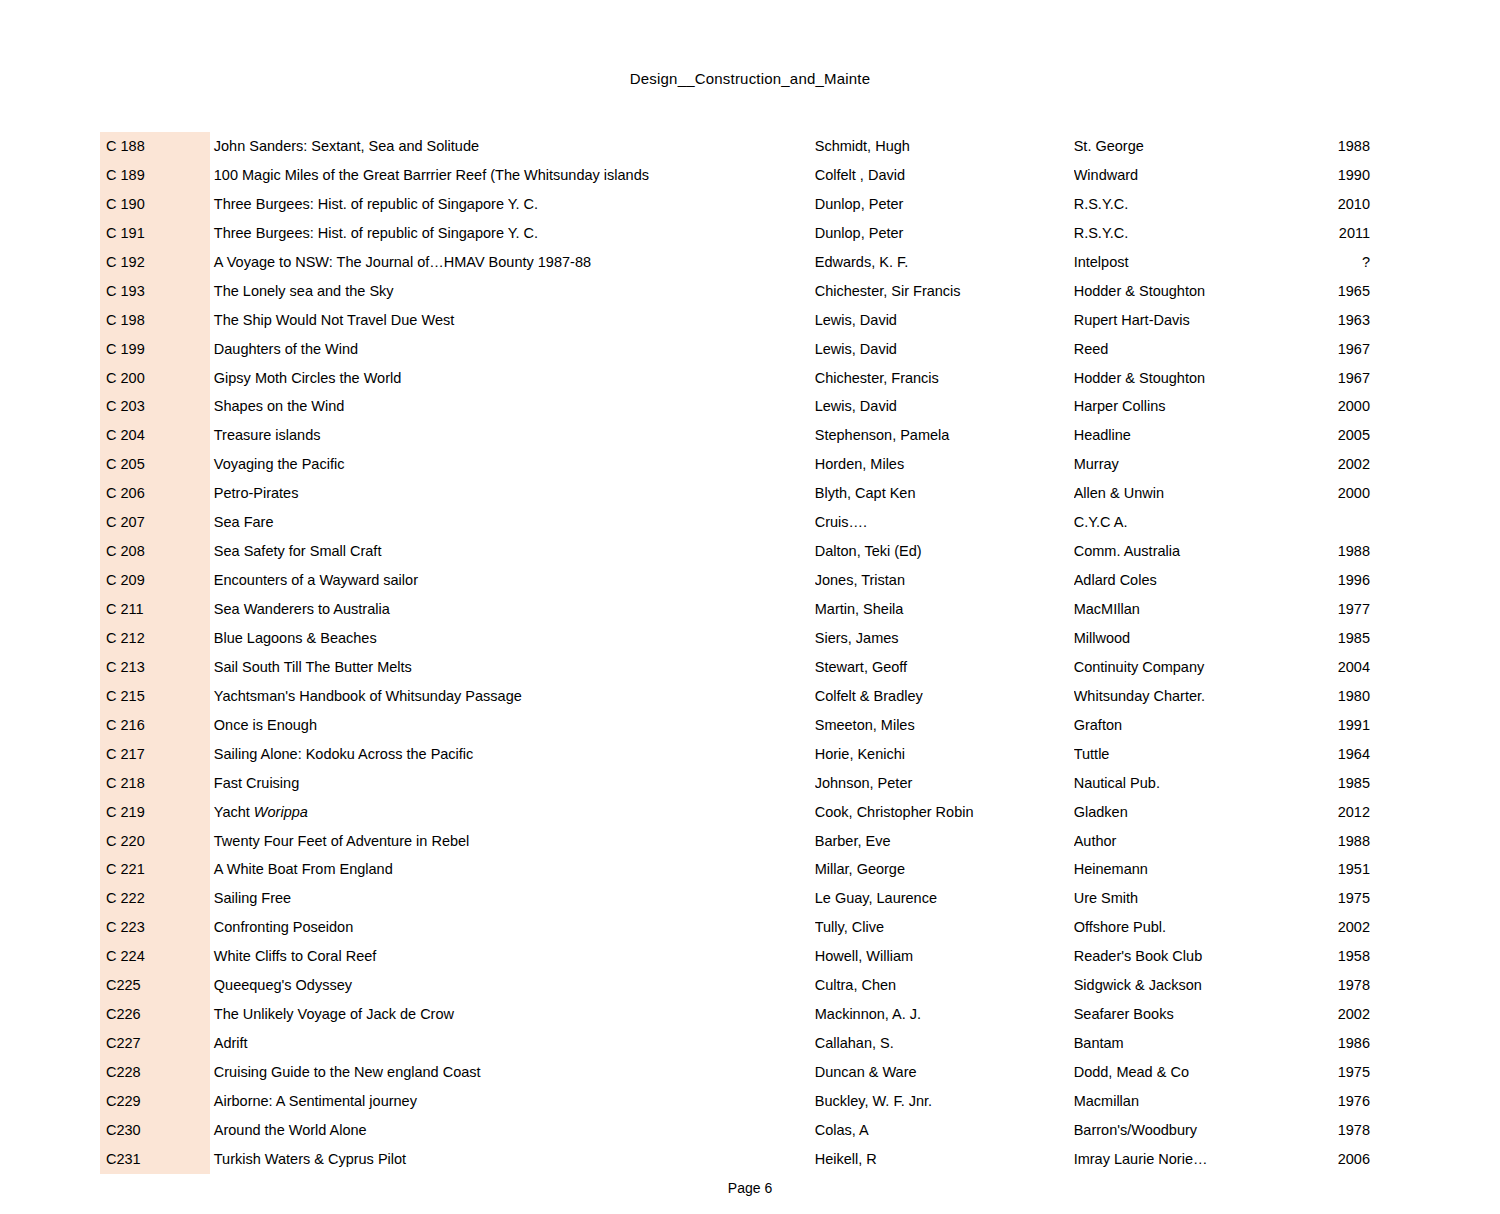Design__Construction_and_Mainte
| C 188 | John Sanders: Sextant, Sea and Solitude | Schmidt, Hugh | St. George | 1988 |
| C 189 | 100 Magic Miles of the Great Barrrier Reef (The Whitsunday islands | Colfelt , David | Windward | 1990 |
| C 190 | Three Burgees: Hist. of republic of Singapore Y. C. | Dunlop, Peter | R.S.Y.C. | 2010 |
| C 191 | Three Burgees: Hist. of republic of Singapore Y. C. | Dunlop, Peter | R.S.Y.C. | 2011 |
| C 192 | A Voyage to NSW: The Journal of…HMAV Bounty 1987-88 | Edwards, K. F. | Intelpost | ? |
| C 193 | The Lonely sea and the Sky | Chichester, Sir Francis | Hodder & Stoughton | 1965 |
| C 198 | The Ship Would Not Travel Due West | Lewis, David | Rupert Hart-Davis | 1963 |
| C 199 | Daughters of the Wind | Lewis, David | Reed | 1967 |
| C 200 | Gipsy Moth Circles the World | Chichester, Francis | Hodder & Stoughton | 1967 |
| C 203 | Shapes on the Wind | Lewis, David | Harper Collins | 2000 |
| C 204 | Treasure islands | Stephenson, Pamela | Headline | 2005 |
| C 205 | Voyaging the Pacific | Horden, Miles | Murray | 2002 |
| C 206 | Petro-Pirates | Blyth, Capt Ken | Allen & Unwin | 2000 |
| C 207 | Sea Fare | Cruis…. | C.Y.C A. | |
| C 208 | Sea Safety for Small Craft | Dalton, Teki (Ed) | Comm. Australia | 1988 |
| C 209 | Encounters of a Wayward sailor | Jones, Tristan | Adlard Coles | 1996 |
| C 211 | Sea Wanderers to Australia | Martin, Sheila | MacMIllan | 1977 |
| C 212 | Blue Lagoons & Beaches | Siers, James | Millwood | 1985 |
| C 213 | Sail South Till The Butter Melts | Stewart, Geoff | Continuity Company | 2004 |
| C 215 | Yachtsman's Handbook of Whitsunday Passage | Colfelt & Bradley | Whitsunday Charter. | 1980 |
| C 216 | Once is Enough | Smeeton, Miles | Grafton | 1991 |
| C 217 | Sailing Alone: Kodoku Across the Pacific | Horie, Kenichi | Tuttle | 1964 |
| C 218 | Fast Cruising | Johnson, Peter | Nautical Pub. | 1985 |
| C 219 | Yacht Worippa | Cook, Christopher Robin | Gladken | 2012 |
| C 220 | Twenty Four Feet of Adventure in Rebel | Barber, Eve | Author | 1988 |
| C 221 | A White Boat From England | Millar, George | Heinemann | 1951 |
| C 222 | Sailing Free | Le Guay, Laurence | Ure Smith | 1975 |
| C 223 | Confronting Poseidon | Tully, Clive | Offshore Publ. | 2002 |
| C 224 | White Cliffs to Coral Reef | Howell, William | Reader's Book Club | 1958 |
| C225 | Queequeg's Odyssey | Cultra, Chen | Sidgwick & Jackson | 1978 |
| C226 | The Unlikely Voyage of Jack de Crow | Mackinnon, A. J. | Seafarer Books | 2002 |
| C227 | Adrift | Callahan, S. | Bantam | 1986 |
| C228 | Cruising Guide to the New england Coast | Duncan & Ware | Dodd, Mead & Co | 1975 |
| C229 | Airborne: A Sentimental journey | Buckley, W. F. Jnr. | Macmillan | 1976 |
| C230 | Around the World Alone | Colas, A | Barron's/Woodbury | 1978 |
| C231 | Turkish Waters & Cyprus Pilot | Heikell, R | Imray Laurie Norie… | 2006 |
Page 6